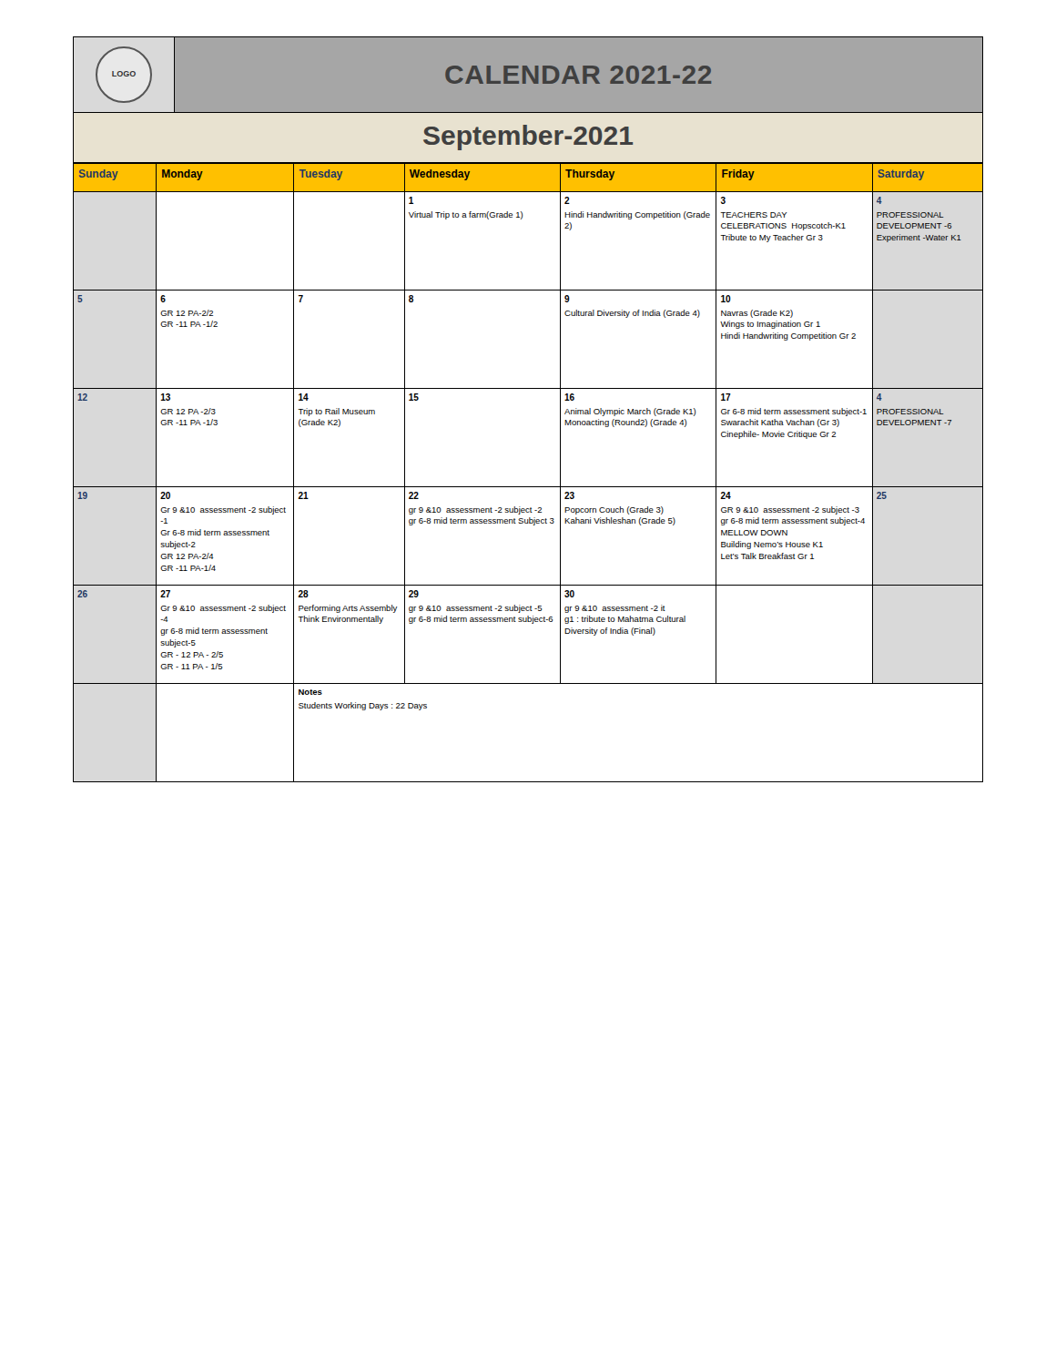LOGO
CALENDAR 2021-22
September-2021
| Sunday | Monday | Tuesday | Wednesday | Thursday | Friday | Saturday |
| --- | --- | --- | --- | --- | --- | --- |
| | | | 1 Virtual Trip to a farm(Grade 1) | 2 Hindi Handwriting Competition (Grade 2) | 3 TEACHERS DAY CELEBRATIONS Hopscotch-K1 Tribute to My Teacher Gr 3 | 4 PROFESSIONAL DEVELOPMENT -6 Experiment -Water K1 |
| 5 | 6 GR 12 PA-2/2 GR -11 PA -1/2 | 7 | 8 | 9 Cultural Diversity of India (Grade 4) | 10 Navras (Grade K2) Wings to Imagination Gr 1 Hindi Handwriting Competition Gr 2 | |
| 12 | 13 GR 12 PA -2/3 GR -11 PA -1/3 | 14 Trip to Rail Museum (Grade K2) | 15 | 16 Animal Olympic March (Grade K1) Monoacting (Round2) (Grade 4) | 17 Gr 6-8 mid term assessment subject-1 Swarachit Katha Vachan (Gr 3) Cinephile- Movie Critique Gr 2 | 4 PROFESSIONAL DEVELOPMENT -7 |
| 19 | 20 Gr 9 &10 assessment -2 subject -1 Gr 6-8 mid term assessment subject-2 GR 12 PA-2/4 GR -11 PA-1/4 | 21 | 22 gr 9 &10 assessment -2 subject -2 gr 6-8 mid term assessment Subject 3 | 23 Popcorn Couch (Grade 3) Kahani Vishleshan (Grade 5) | 24 GR 9 &10 assessment -2 subject -3 gr 6-8 mid term assessment subject-4 MELLOW DOWN Building Nemo’s House K1 Let’s Talk Breakfast Gr 1 | 25 |
| 26 | 27 Gr 9 &10 assessment -2 subject -4 gr 6-8 mid term assessment subject-5 GR - 12 PA - 2/5 GR - 11 PA - 1/5 | 28 Performing Arts Assembly Think Environmentally | 29 gr 9 &10 assessment -2 subject -5 gr 6-8 mid term assessment subject-6 | 30 gr 9 &10 assessment -2 it g1 : tribute to Mahatma Cultural Diversity of India (Final) | | |
| | | Notes Students Working Days : 22 Days |